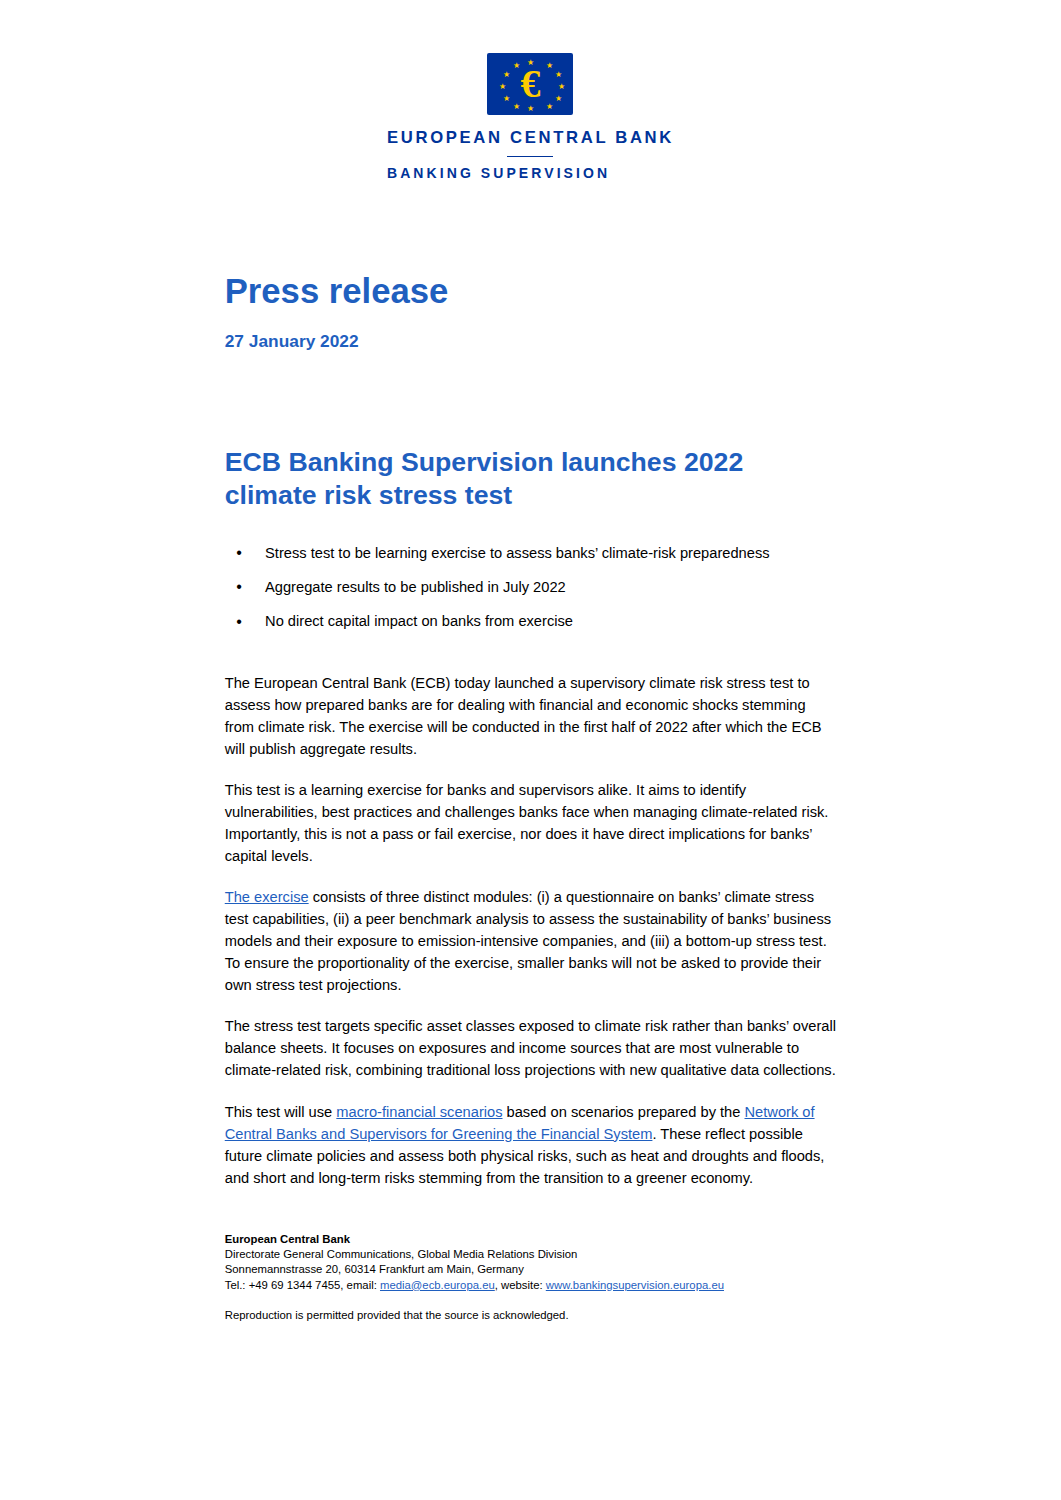★ ★ ★ ★ ★ ★ ★ ★ ★ ★ ★ ★
€
EUROPEAN CENTRAL BANK
BANKING SUPERVISION
Press release
27 January 2022
ECB Banking Supervision launches 2022 climate risk stress test
Stress test to be learning exercise to assess banks’ climate-risk preparedness
Aggregate results to be published in July 2022
No direct capital impact on banks from exercise
The European Central Bank (ECB) today launched a supervisory climate risk stress test to assess how prepared banks are for dealing with financial and economic shocks stemming from climate risk. The exercise will be conducted in the first half of 2022 after which the ECB will publish aggregate results.
This test is a learning exercise for banks and supervisors alike. It aims to identify vulnerabilities, best practices and challenges banks face when managing climate-related risk. Importantly, this is not a pass or fail exercise, nor does it have direct implications for banks’ capital levels.
The exercise consists of three distinct modules: (i) a questionnaire on banks’ climate stress test capabilities, (ii) a peer benchmark analysis to assess the sustainability of banks’ business models and their exposure to emission-intensive companies, and (iii) a bottom-up stress test. To ensure the proportionality of the exercise, smaller banks will not be asked to provide their own stress test projections.
The stress test targets specific asset classes exposed to climate risk rather than banks’ overall balance sheets. It focuses on exposures and income sources that are most vulnerable to climate-related risk, combining traditional loss projections with new qualitative data collections.
This test will use macro-financial scenarios based on scenarios prepared by the Network of Central Banks and Supervisors for Greening the Financial System. These reflect possible future climate policies and assess both physical risks, such as heat and droughts and floods, and short and long-term risks stemming from the transition to a greener economy.
European Central Bank
Directorate General Communications, Global Media Relations Division
Sonnemannstrasse 20, 60314 Frankfurt am Main, Germany
Tel.: +49 69 1344 7455, email: media@ecb.europa.eu, website: www.bankingsupervision.europa.eu
Reproduction is permitted provided that the source is acknowledged.